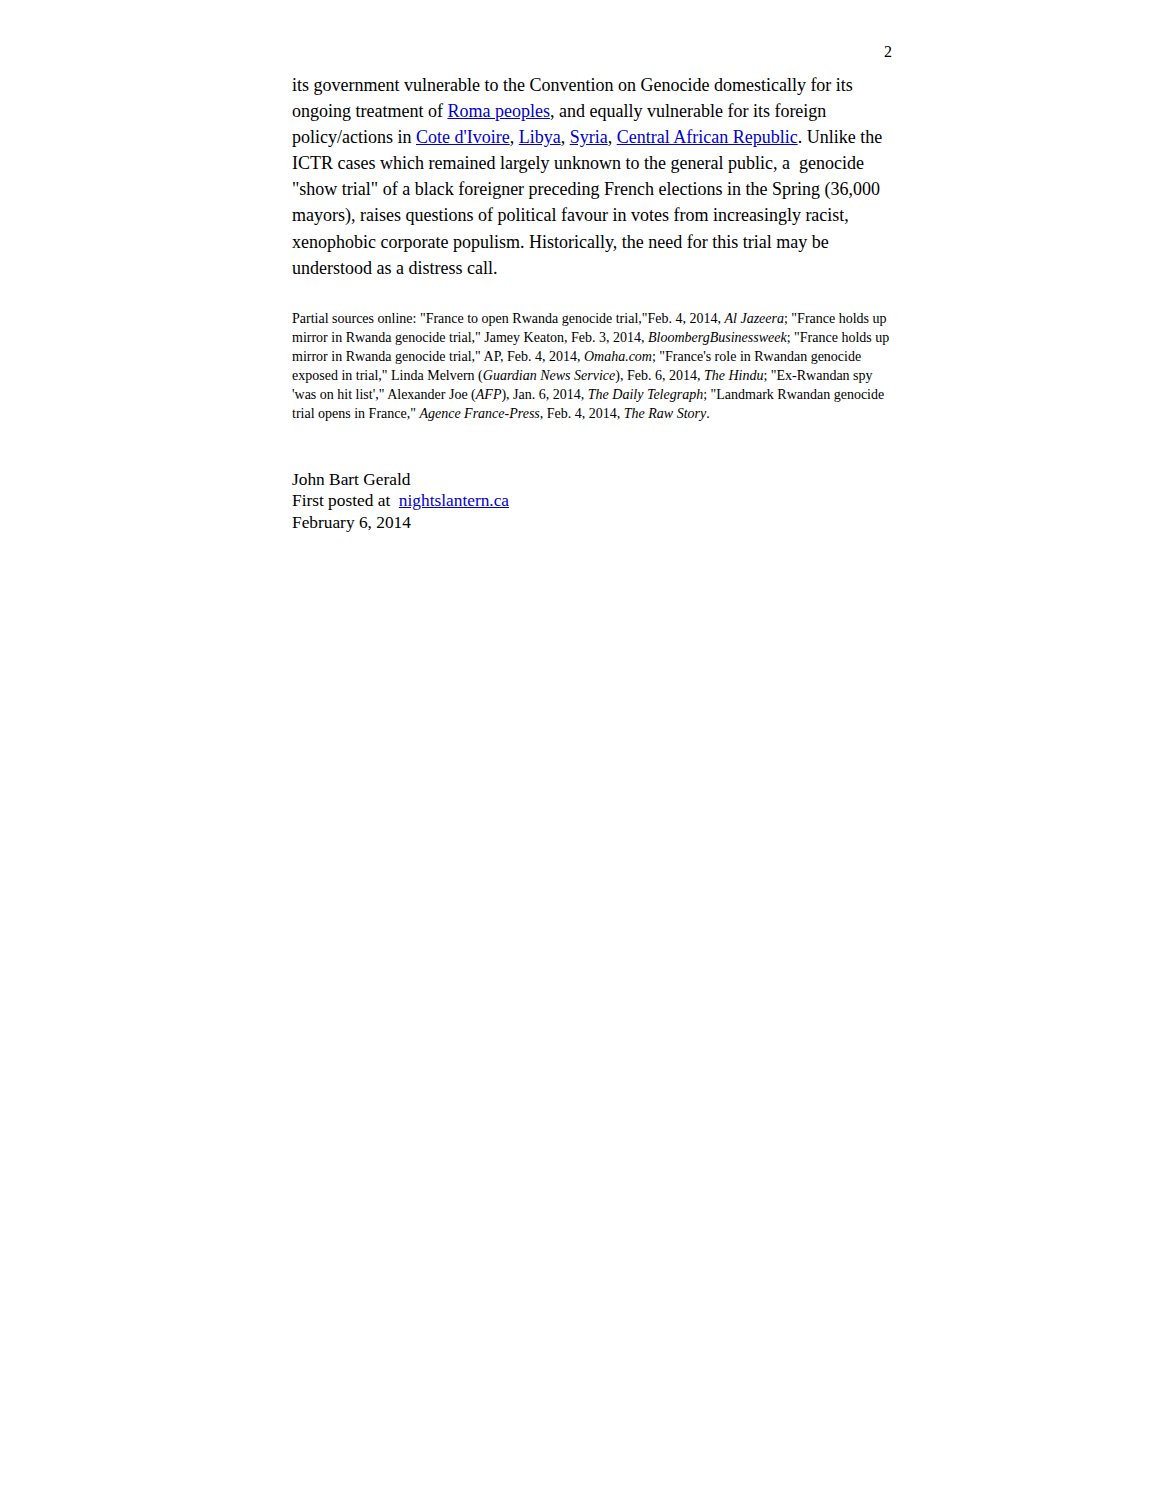2
its government vulnerable to the Convention on Genocide domestically for its ongoing treatment of Roma peoples, and equally vulnerable for its foreign policy/actions in Cote d'Ivoire, Libya, Syria, Central African Republic. Unlike the ICTR cases which remained largely unknown to the general public, a genocide "show trial" of a black foreigner preceding French elections in the Spring (36,000 mayors), raises questions of political favour in votes from increasingly racist, xenophobic corporate populism. Historically, the need for this trial may be understood as a distress call.
Partial sources online: "France to open Rwanda genocide trial,"Feb. 4, 2014, Al Jazeera; "France holds up mirror in Rwanda genocide trial," Jamey Keaton, Feb. 3, 2014, BloombergBusinessweek; "France holds up mirror in Rwanda genocide trial," AP, Feb. 4, 2014, Omaha.com; "France's role in Rwandan genocide exposed in trial," Linda Melvern (Guardian News Service), Feb. 6, 2014, The Hindu; "Ex-Rwandan spy 'was on hit list'," Alexander Joe (AFP), Jan. 6, 2014, The Daily Telegraph; "Landmark Rwandan genocide trial opens in France," Agence France-Press, Feb. 4, 2014, The Raw Story.
John Bart Gerald
First posted at nightslantern.ca
February 6, 2014